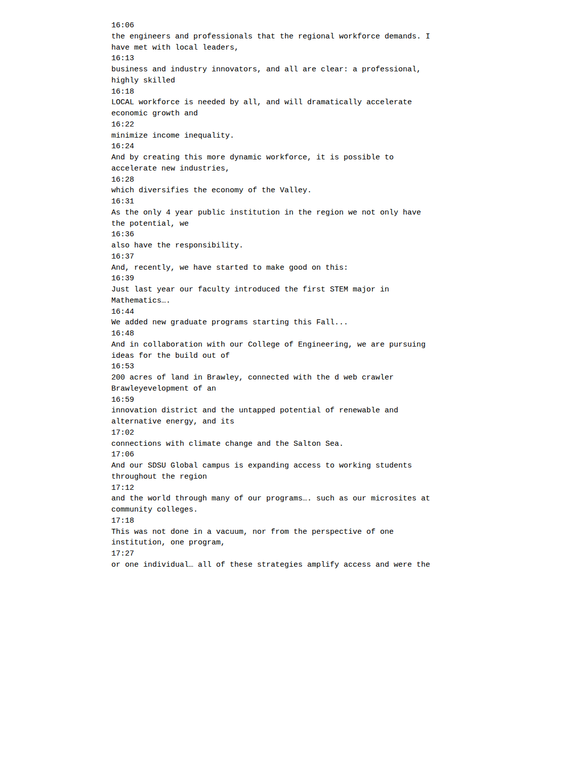16:06 the engineers and professionals that the regional workforce demands. I have met with local leaders, 16:13 business and industry innovators, and all are clear: a professional, highly skilled 16:18 LOCAL workforce is needed by all, and will dramatically accelerate economic growth and 16:22 minimize income inequality. 16:24 And by creating this more dynamic workforce, it is possible to accelerate new industries, 16:28 which diversifies the economy of the Valley. 16:31 As the only 4 year public institution in the region we not only have the potential, we 16:36 also have the responsibility. 16:37 And, recently, we have started to make good on this: 16:39 Just last year our faculty introduced the first STEM major in Mathematics…. 16:44 We added new graduate programs starting this Fall... 16:48 And in collaboration with our College of Engineering, we are pursuing ideas for the build out of 16:53 200 acres of land in Brawley, connected with the d web crawler Brawleyevelopment of an 16:59 innovation district and the untapped potential of renewable and alternative energy, and its 17:02 connections with climate change and the Salton Sea. 17:06 And our SDSU Global campus is expanding access to working students throughout the region 17:12 and the world through many of our programs…. such as our microsites at community colleges. 17:18 This was not done in a vacuum, nor from the perspective of one institution, one program, 17:27 or one individual… all of these strategies amplify access and were the